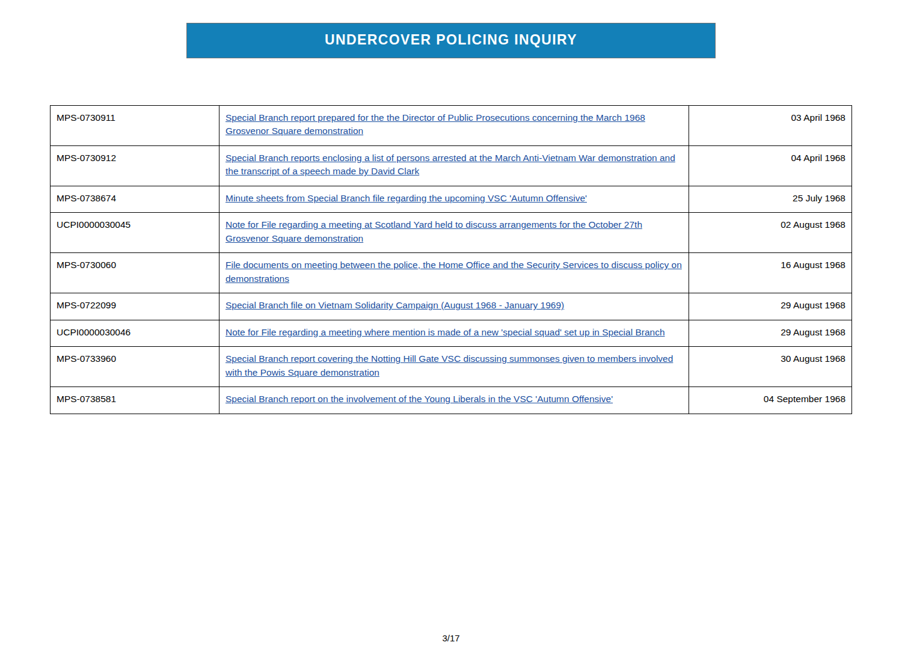UNDERCOVER POLICING INQUIRY
| MPS-0730911 | Special Branch report prepared for the the Director of Public Prosecutions concerning the March 1968 Grosvenor Square demonstration | 03 April 1968 |
| MPS-0730912 | Special Branch reports enclosing a list of persons arrested at the March Anti-Vietnam War demonstration and the transcript of a speech made by David Clark | 04 April 1968 |
| MPS-0738674 | Minute sheets from Special Branch file regarding the upcoming VSC 'Autumn Offensive' | 25 July 1968 |
| UCPI0000030045 | Note for File regarding a meeting at Scotland Yard held to discuss arrangements for the October 27th Grosvenor Square demonstration | 02 August 1968 |
| MPS-0730060 | File documents on meeting between the police, the Home Office and the Security Services to discuss policy on demonstrations | 16 August 1968 |
| MPS-0722099 | Special Branch file on Vietnam Solidarity Campaign (August 1968 - January 1969) | 29 August 1968 |
| UCPI0000030046 | Note for File regarding a meeting where mention is made of a new 'special squad' set up in Special Branch | 29 August 1968 |
| MPS-0733960 | Special Branch report covering the Notting Hill Gate VSC discussing summonses given to members involved with the Powis Square demonstration | 30 August 1968 |
| MPS-0738581 | Special Branch report on the involvement of the Young Liberals in the VSC 'Autumn Offensive' | 04 September 1968 |
3/17